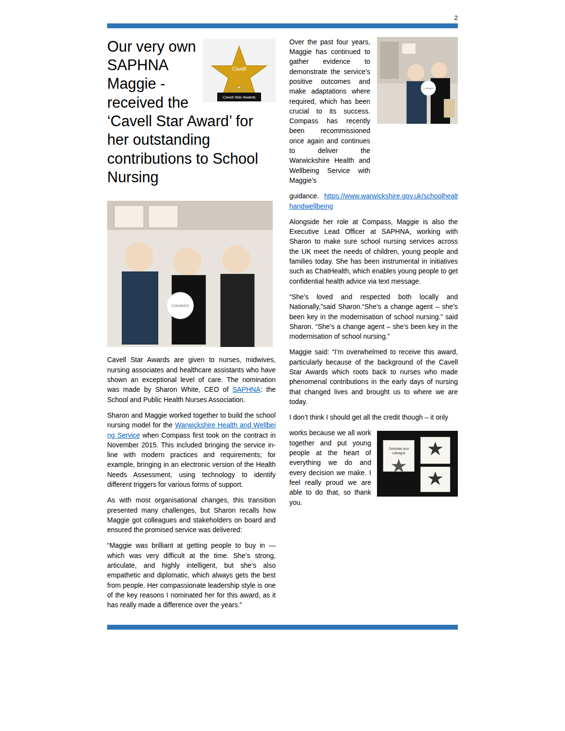2
Our very own SAPHNA Maggie -received the ‘Cavell Star Award’ for her outstanding contributions to School Nursing
Cavell Star Awards are given to nurses, midwives, nursing associates and healthcare assistants who have shown an exceptional level of care. The nomination was made by Sharon White, CEO of SAPHNA: the School and Public Health Nurses Association.
Sharon and Maggie worked together to build the school nursing model for the Warwickshire Health and Wellbeing Service when Compass first took on the contract in November 2015. This included bringing the service in-line with modern practices and requirements; for example, bringing in an electronic version of the Health Needs Assessment, using technology to identify different triggers for various forms of support.
As with most organisational changes, this transition presented many challenges, but Sharon recalls how Maggie got colleagues and stakeholders on board and ensured the promised service was delivered:
“Maggie was brilliant at getting people to buy in — which was very difficult at the time. She’s strong, articulate, and highly intelligent, but she’s also empathetic and diplomatic, which always gets the best from people. Her compassionate leadership style is one of the key reasons I nominated her for this award, as it has really made a difference over the years.”
Over the past four years, Maggie has continued to gather evidence to demonstrate the service’s positive outcomes and make adaptations where required, which has been crucial to its success. Compass has recently been recommissioned once again and continues to deliver the Warwickshire Health and Wellbeing Service with Maggie’s
guidance. https://www.warwickshire.gov.uk/schoolhealthandwellbeing
Alongside her role at Compass, Maggie is also the Executive Lead Officer at SAPHNA, working with Sharon to make sure school nursing services across the UK meet the needs of children, young people and families today. She has been instrumental in initiatives such as ChatHealth, which enables young people to get confidential health advice via text message.
“She’s loved and respected both locally and Nationally,”said Sharon.“She’s a change agent – she’s been key in the modernisation of school nursing.” said Sharon. “She’s a change agent – she’s been key in the modernisation of school nursing.”
Maggie said: “I’m overwhelmed to receive this award, particularly because of the background of the Cavell Star Awards which roots back to nurses who made phenomenal contributions in the early days of nursing that changed lives and brought us to where we are today.
I don’t think I should get all the credit though – it only
works because we all work together and put young people at the heart of everything we do and every decision we make. I feel really proud we are able to do that, so thank you.